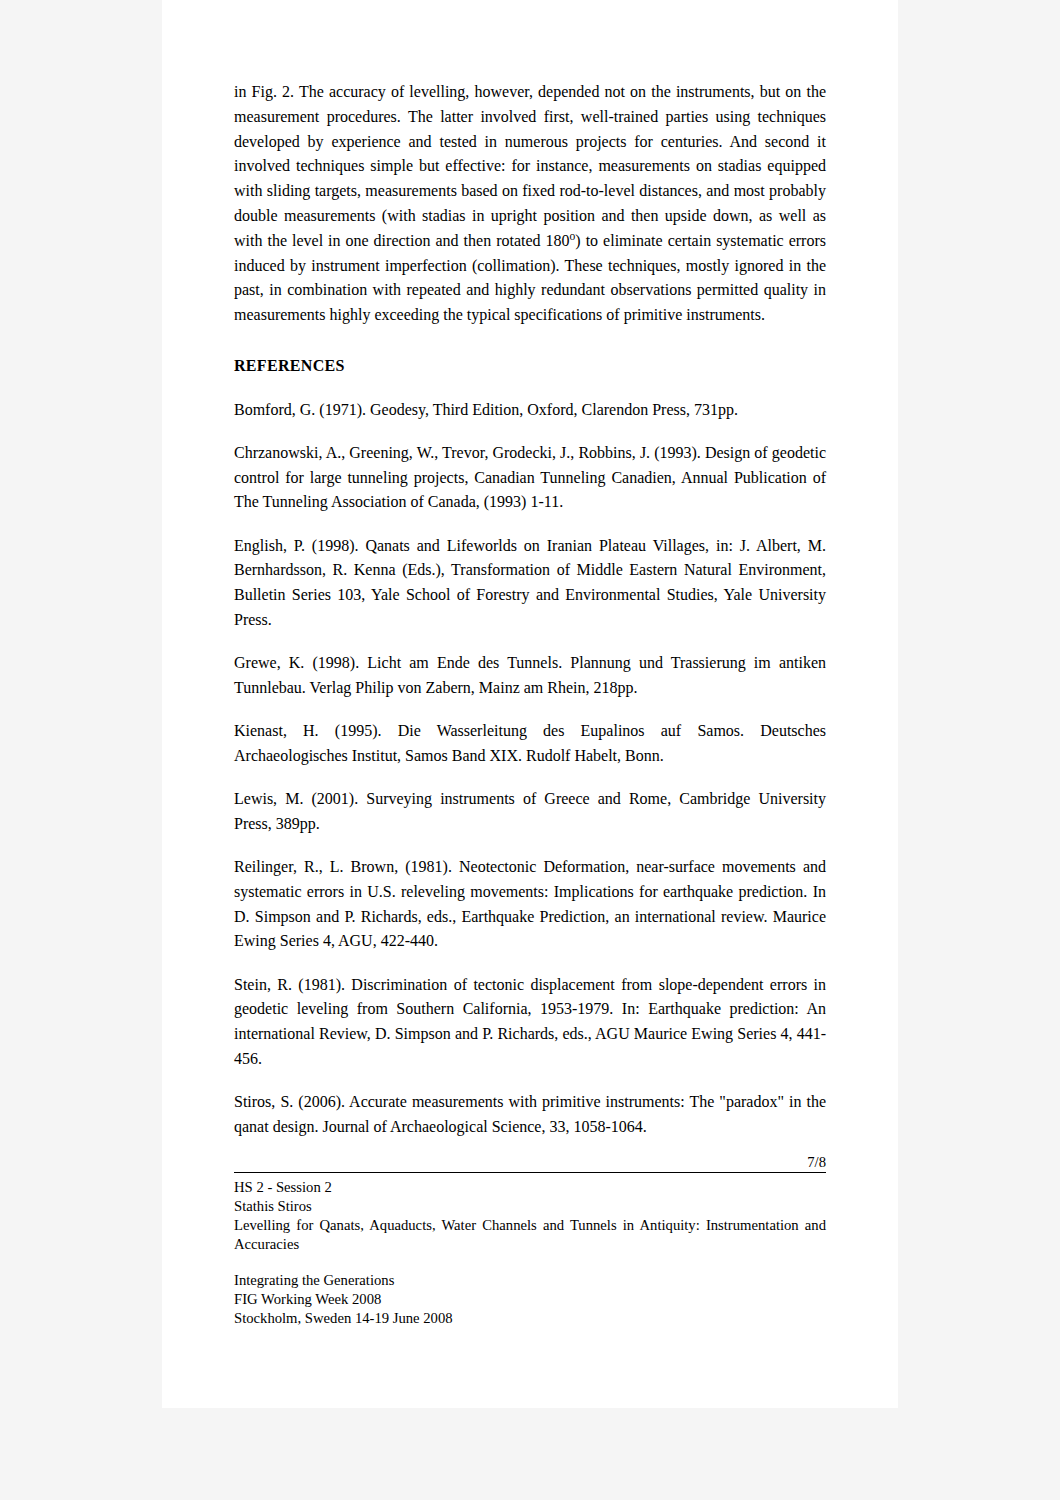in Fig. 2. The accuracy of levelling, however, depended not on the instruments, but on the measurement procedures. The latter involved first, well-trained parties using techniques developed by experience and tested in numerous projects for centuries. And second it involved techniques simple but effective: for instance, measurements on stadias equipped with sliding targets, measurements based on fixed rod-to-level distances, and most probably double measurements (with stadias in upright position and then upside down, as well as with the level in one direction and then rotated 180o) to eliminate certain systematic errors induced by instrument imperfection (collimation). These techniques, mostly ignored in the past, in combination with repeated and highly redundant observations permitted quality in measurements highly exceeding the typical specifications of primitive instruments.
REFERENCES
Bomford, G. (1971). Geodesy, Third Edition, Oxford, Clarendon Press, 731pp.
Chrzanowski, A., Greening, W., Trevor, Grodecki, J., Robbins, J. (1993). Design of geodetic control for large tunneling projects, Canadian Tunneling Canadien, Annual Publication of The Tunneling Association of Canada, (1993) 1-11.
English, P. (1998). Qanats and Lifeworlds on Iranian Plateau Villages, in: J. Albert, M. Bernhardsson, R. Kenna (Eds.), Transformation of Middle Eastern Natural Environment, Bulletin Series 103, Yale School of Forestry and Environmental Studies, Yale University Press.
Grewe, K. (1998). Licht am Ende des Tunnels. Plannung und Trassierung im antiken Tunnlebau. Verlag Philip von Zabern, Mainz am Rhein, 218pp.
Kienast, H. (1995). Die Wasserleitung des Eupalinos auf Samos. Deutsches Archaeologisches Institut, Samos Band XIX. Rudolf Habelt, Bonn.
Lewis, M. (2001). Surveying instruments of Greece and Rome, Cambridge University Press, 389pp.
Reilinger, R., L. Brown, (1981). Neotectonic Deformation, near-surface movements and systematic errors in U.S. releveling movements: Implications for earthquake prediction. In D. Simpson and P. Richards, eds., Earthquake Prediction, an international review. Maurice Ewing Series 4, AGU, 422-440.
Stein, R. (1981). Discrimination of tectonic displacement from slope-dependent errors in geodetic leveling from Southern California, 1953-1979. In: Earthquake prediction: An international Review, D. Simpson and P. Richards, eds., AGU Maurice Ewing Series 4, 441-456.
Stiros, S. (2006). Accurate measurements with primitive instruments: The "paradox" in the qanat design. Journal of Archaeological Science, 33, 1058-1064.
7/8
HS 2 - Session 2
Stathis Stiros
Levelling for Qanats, Aquaducts, Water Channels and Tunnels in Antiquity: Instrumentation and Accuracies
Integrating the Generations
FIG Working Week 2008
Stockholm, Sweden 14-19 June 2008